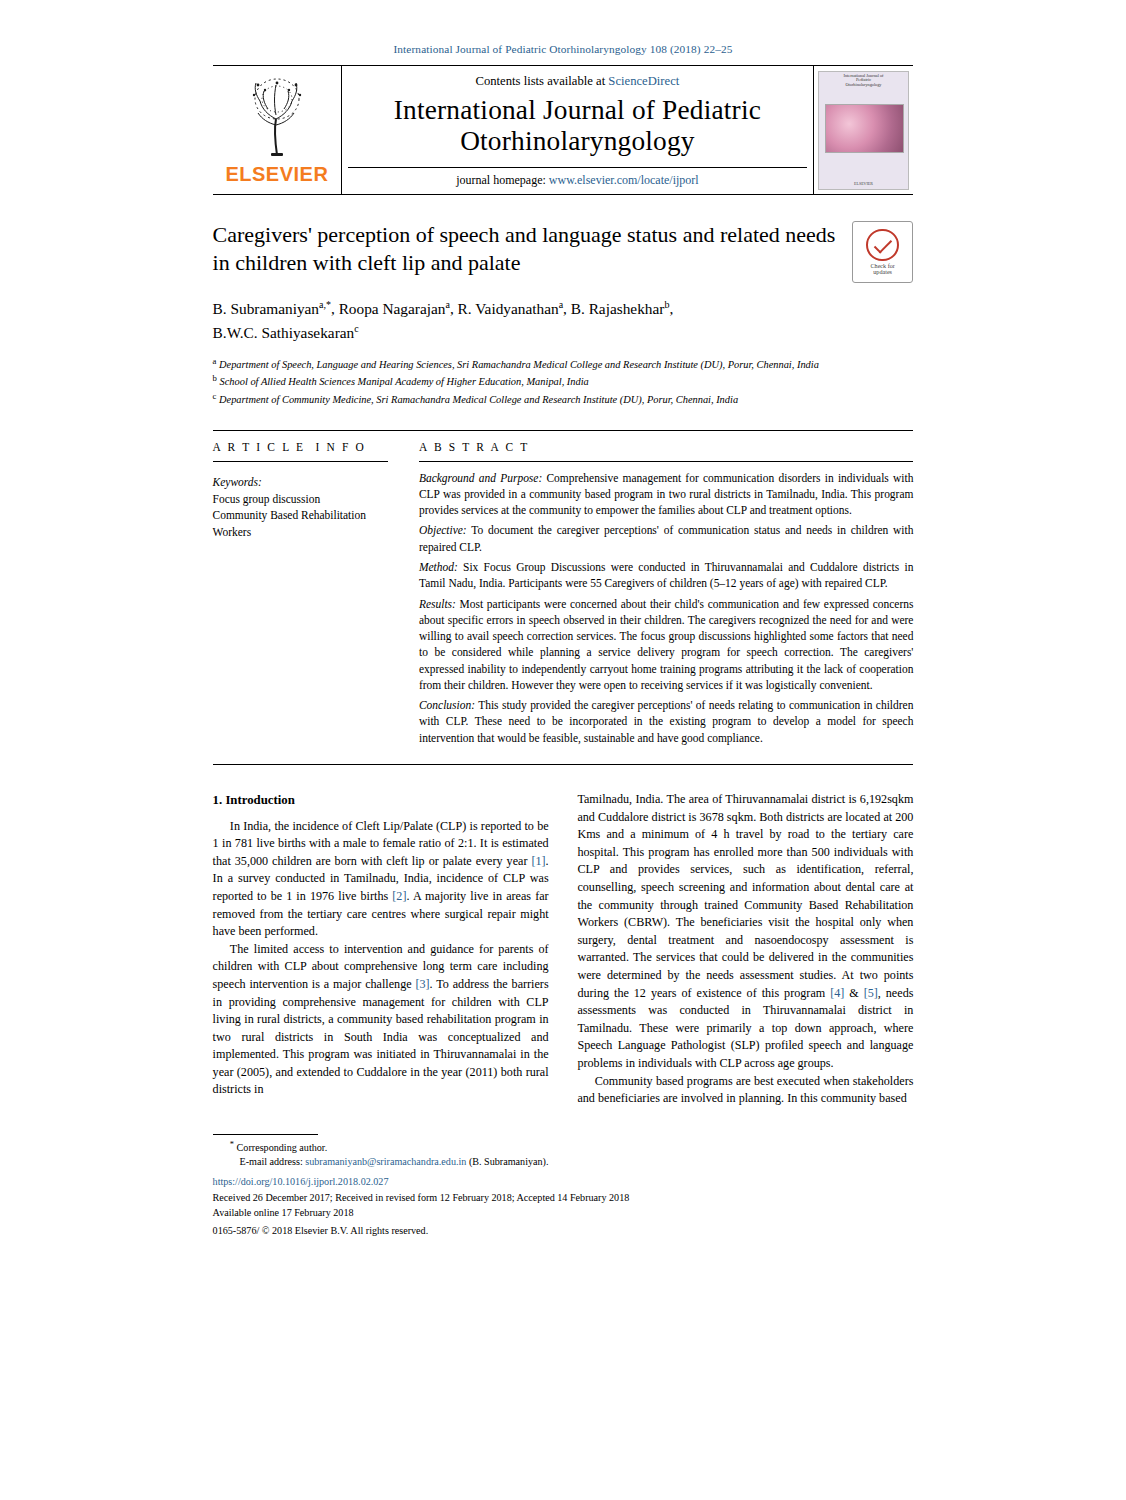International Journal of Pediatric Otorhinolaryngology 108 (2018) 22–25
ELSEVIER
Contents lists available at ScienceDirect
International Journal of Pediatric Otorhinolaryngology
journal homepage: www.elsevier.com/locate/ijporl
International Journal of
Pediatric
Otorhinolaryngology
ELSEVIER
Caregivers' perception of speech and language status and related needs in children with cleft lip and palate
Check for
updates
B. Subramaniyana,*, Roopa Nagarajana, R. Vaidyanathana, B. Rajashekharb,
B.W.C. Sathiyasekaranc
a Department of Speech, Language and Hearing Sciences, Sri Ramachandra Medical College and Research Institute (DU), Porur, Chennai, India
b School of Allied Health Sciences Manipal Academy of Higher Education, Manipal, India
c Department of Community Medicine, Sri Ramachandra Medical College and Research Institute (DU), Porur, Chennai, India
A R T I C L E I N F O
Keywords:
Focus group discussion
Community Based Rehabilitation Workers
A B S T R A C T
Background and Purpose: Comprehensive management for communication disorders in individuals with CLP was provided in a community based program in two rural districts in Tamilnadu, India. This program provides services at the community to empower the families about CLP and treatment options.
Objective: To document the caregiver perceptions' of communication status and needs in children with repaired CLP.
Method: Six Focus Group Discussions were conducted in Thiruvannamalai and Cuddalore districts in Tamil Nadu, India. Participants were 55 Caregivers of children (5–12 years of age) with repaired CLP.
Results: Most participants were concerned about their child's communication and few expressed concerns about specific errors in speech observed in their children. The caregivers recognized the need for and were willing to avail speech correction services. The focus group discussions highlighted some factors that need to be considered while planning a service delivery program for speech correction. The caregivers' expressed inability to independently carryout home training programs attributing it the lack of cooperation from their children. However they were open to receiving services if it was logistically convenient.
Conclusion: This study provided the caregiver perceptions' of needs relating to communication in children with CLP. These need to be incorporated in the existing program to develop a model for speech intervention that would be feasible, sustainable and have good compliance.
1. Introduction
In India, the incidence of Cleft Lip/Palate (CLP) is reported to be 1 in 781 live births with a male to female ratio of 2:1. It is estimated that 35,000 children are born with cleft lip or palate every year [1]. In a survey conducted in Tamilnadu, India, incidence of CLP was reported to be 1 in 1976 live births [2]. A majority live in areas far removed from the tertiary care centres where surgical repair might have been performed.
The limited access to intervention and guidance for parents of children with CLP about comprehensive long term care including speech intervention is a major challenge [3]. To address the barriers in providing comprehensive management for children with CLP living in rural districts, a community based rehabilitation program in two rural districts in South India was conceptualized and implemented. This program was initiated in Thiruvannamalai in the year (2005), and extended to Cuddalore in the year (2011) both rural districts in
Tamilnadu, India. The area of Thiruvannamalai district is 6,192sqkm and Cuddalore district is 3678 sqkm. Both districts are located at 200 Kms and a minimum of 4 h travel by road to the tertiary care hospital. This program has enrolled more than 500 individuals with CLP and provides services, such as identification, referral, counselling, speech screening and information about dental care at the community through trained Community Based Rehabilitation Workers (CBRW). The beneficiaries visit the hospital only when surgery, dental treatment and nasoendocospy assessment is warranted. The services that could be delivered in the communities were determined by the needs assessment studies. At two points during the 12 years of existence of this program [4] & [5], needs assessments was conducted in Thiruvannamalai district in Tamilnadu. These were primarily a top down approach, where Speech Language Pathologist (SLP) profiled speech and language problems in individuals with CLP across age groups.
Community based programs are best executed when stakeholders and beneficiaries are involved in planning. In this community based
* Corresponding author.
E-mail address: subramaniyanb@sriramachandra.edu.in (B. Subramaniyan).
https://doi.org/10.1016/j.ijporl.2018.02.027
Received 26 December 2017; Received in revised form 12 February 2018; Accepted 14 February 2018
Available online 17 February 2018
0165-5876/ © 2018 Elsevier B.V. All rights reserved.